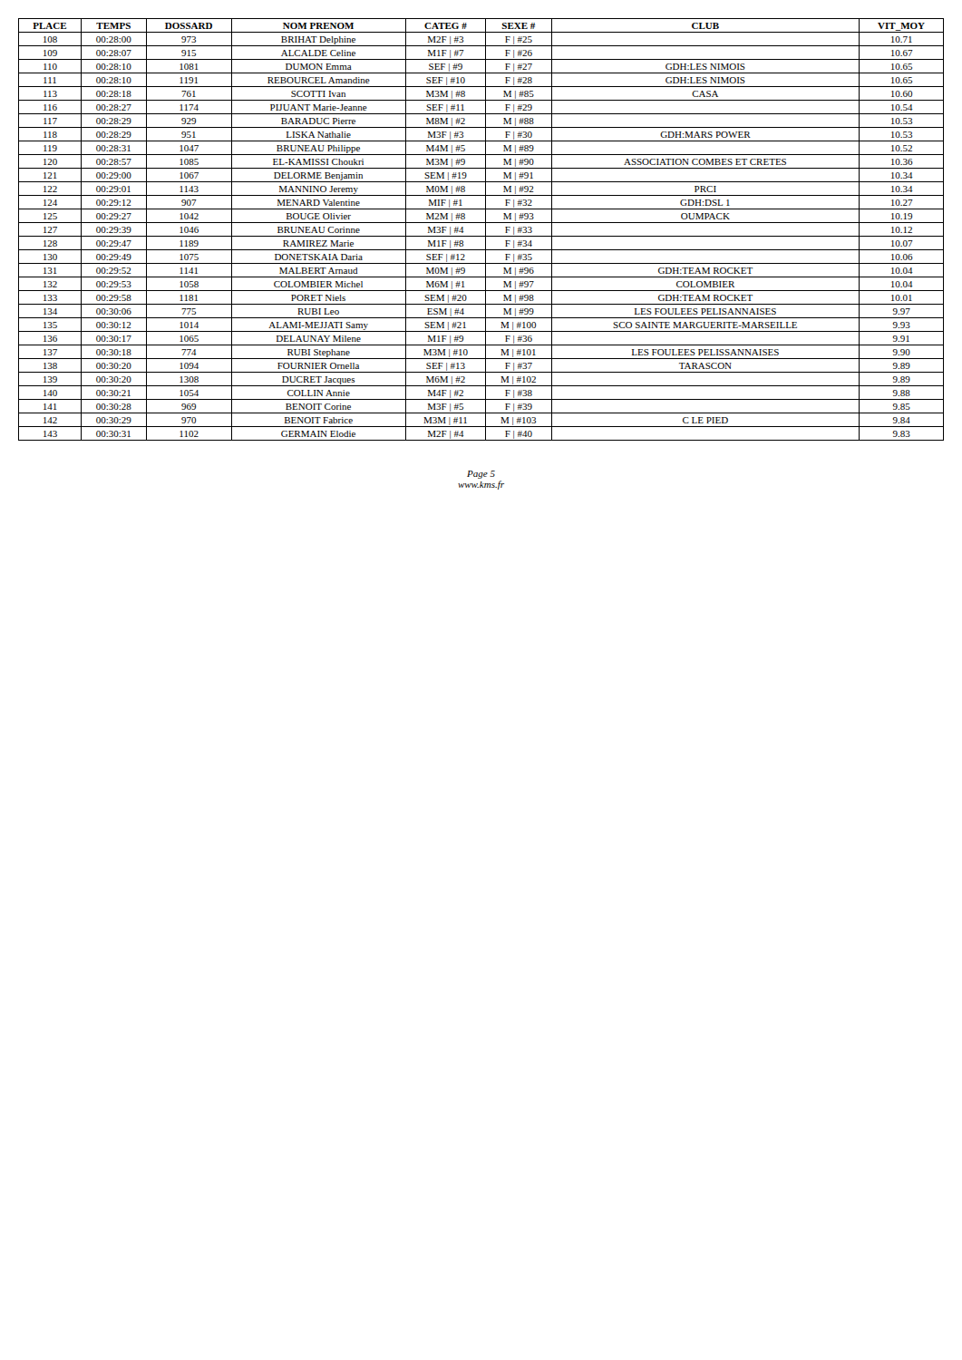| PLACE | TEMPS | DOSSARD | NOM PRENOM | CATEG # | SEXE # | CLUB | VIT_MOY |
| --- | --- | --- | --- | --- | --- | --- | --- |
| 108 | 00:28:00 | 973 | BRIHAT Delphine | M2F / #3 | F / #25 | | 10.71 |
| 109 | 00:28:07 | 915 | ALCALDE Celine | M1F / #7 | F / #26 | | 10.67 |
| 110 | 00:28:10 | 1081 | DUMON Emma | SEF / #9 | F / #27 | GDH:LES NIMOIS | 10.65 |
| 111 | 00:28:10 | 1191 | REBOURCEL Amandine | SEF / #10 | F / #28 | GDH:LES NIMOIS | 10.65 |
| 113 | 00:28:18 | 761 | SCOTTI Ivan | M3M / #8 | M / #85 | CASA | 10.60 |
| 116 | 00:28:27 | 1174 | PIJUANT Marie-Jeanne | SEF / #11 | F / #29 | | 10.54 |
| 117 | 00:28:29 | 929 | BARADUC Pierre | M8M / #2 | M / #88 | | 10.53 |
| 118 | 00:28:29 | 951 | LISKA Nathalie | M3F / #3 | F / #30 | GDH:MARS POWER | 10.53 |
| 119 | 00:28:31 | 1047 | BRUNEAU Philippe | M4M / #5 | M / #89 | | 10.52 |
| 120 | 00:28:57 | 1085 | EL-KAMISSI Choukri | M3M / #9 | M / #90 | ASSOCIATION COMBES ET CRETES | 10.36 |
| 121 | 00:29:00 | 1067 | DELORME Benjamin | SEM / #19 | M / #91 | | 10.34 |
| 122 | 00:29:01 | 1143 | MANNINO Jeremy | M0M / #8 | M / #92 | PRCI | 10.34 |
| 124 | 00:29:12 | 907 | MENARD Valentine | MIF / #1 | F / #32 | GDH:DSL 1 | 10.27 |
| 125 | 00:29:27 | 1042 | BOUGE Olivier | M2M / #8 | M / #93 | OUMPACK | 10.19 |
| 127 | 00:29:39 | 1046 | BRUNEAU Corinne | M3F / #4 | F / #33 | | 10.12 |
| 128 | 00:29:47 | 1189 | RAMIREZ Marie | M1F / #8 | F / #34 | | 10.07 |
| 130 | 00:29:49 | 1075 | DONETSKAIA Daria | SEF / #12 | F / #35 | | 10.06 |
| 131 | 00:29:52 | 1141 | MALBERT Arnaud | M0M / #9 | M / #96 | GDH:TEAM ROCKET | 10.04 |
| 132 | 00:29:53 | 1058 | COLOMBIER Michel | M6M / #1 | M / #97 | COLOMBIER | 10.04 |
| 133 | 00:29:58 | 1181 | PORET Niels | SEM / #20 | M / #98 | GDH:TEAM ROCKET | 10.01 |
| 134 | 00:30:06 | 775 | RUBI Leo | ESM / #4 | M / #99 | LES FOULEES PELISANNAISES | 9.97 |
| 135 | 00:30:12 | 1014 | ALAMI-MEJJATI Samy | SEM / #21 | M / #100 | SCO SAINTE MARGUERITE-MARSEILLE | 9.93 |
| 136 | 00:30:17 | 1065 | DELAUNAY Milene | M1F / #9 | F / #36 | | 9.91 |
| 137 | 00:30:18 | 774 | RUBI Stephane | M3M / #10 | M / #101 | LES FOULEES PELISSANNAISES | 9.90 |
| 138 | 00:30:20 | 1094 | FOURNIER Ornella | SEF / #13 | F / #37 | TARASCON | 9.89 |
| 139 | 00:30:20 | 1308 | DUCRET Jacques | M6M / #2 | M / #102 | | 9.89 |
| 140 | 00:30:21 | 1054 | COLLIN Annie | M4F / #2 | F / #38 | | 9.88 |
| 141 | 00:30:28 | 969 | BENOIT Corine | M3F / #5 | F / #39 | | 9.85 |
| 142 | 00:30:29 | 970 | BENOIT Fabrice | M3M / #11 | M / #103 | C LE PIED | 9.84 |
| 143 | 00:30:31 | 1102 | GERMAIN Elodie | M2F / #4 | F / #40 | | 9.83 |
Page 5
www.kms.fr